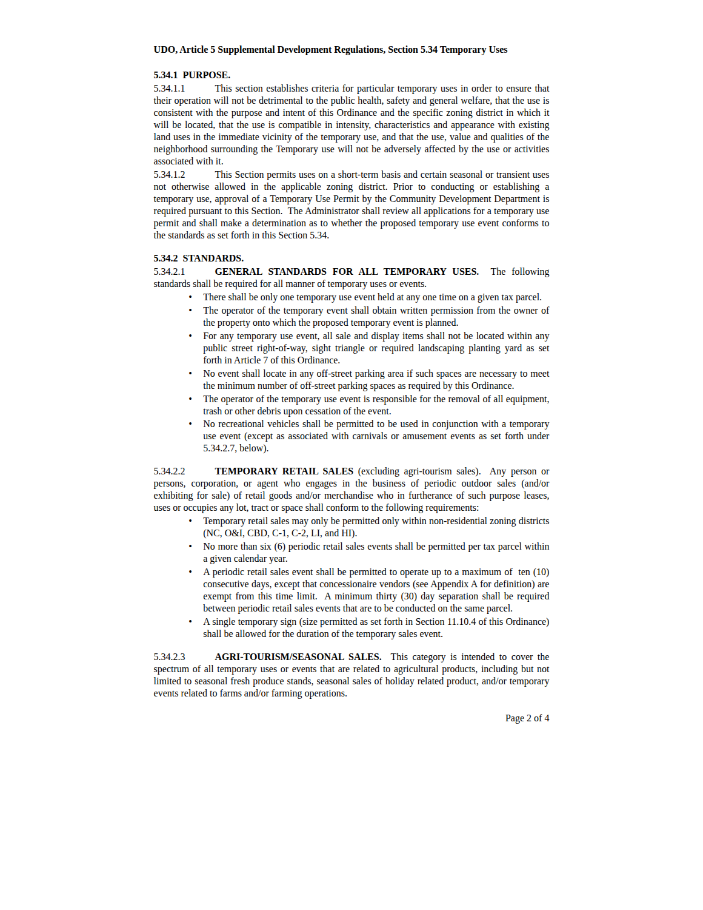UDO, Article 5 Supplemental Development Regulations, Section 5.34 Temporary Uses
5.34.1 PURPOSE.
5.34.1.1 This section establishes criteria for particular temporary uses in order to ensure that their operation will not be detrimental to the public health, safety and general welfare, that the use is consistent with the purpose and intent of this Ordinance and the specific zoning district in which it will be located, that the use is compatible in intensity, characteristics and appearance with existing land uses in the immediate vicinity of the temporary use, and that the use, value and qualities of the neighborhood surrounding the Temporary use will not be adversely affected by the use or activities associated with it.
5.34.1.2 This Section permits uses on a short-term basis and certain seasonal or transient uses not otherwise allowed in the applicable zoning district. Prior to conducting or establishing a temporary use, approval of a Temporary Use Permit by the Community Development Department is required pursuant to this Section. The Administrator shall review all applications for a temporary use permit and shall make a determination as to whether the proposed temporary use event conforms to the standards as set forth in this Section 5.34.
5.34.2 STANDARDS.
5.34.2.1 GENERAL STANDARDS FOR ALL TEMPORARY USES. The following standards shall be required for all manner of temporary uses or events.
There shall be only one temporary use event held at any one time on a given tax parcel.
The operator of the temporary event shall obtain written permission from the owner of the property onto which the proposed temporary event is planned.
For any temporary use event, all sale and display items shall not be located within any public street right-of-way, sight triangle or required landscaping planting yard as set forth in Article 7 of this Ordinance.
No event shall locate in any off-street parking area if such spaces are necessary to meet the minimum number of off-street parking spaces as required by this Ordinance.
The operator of the temporary use event is responsible for the removal of all equipment, trash or other debris upon cessation of the event.
No recreational vehicles shall be permitted to be used in conjunction with a temporary use event (except as associated with carnivals or amusement events as set forth under 5.34.2.7, below).
5.34.2.2 TEMPORARY RETAIL SALES (excluding agri-tourism sales). Any person or persons, corporation, or agent who engages in the business of periodic outdoor sales (and/or exhibiting for sale) of retail goods and/or merchandise who in furtherance of such purpose leases, uses or occupies any lot, tract or space shall conform to the following requirements:
Temporary retail sales may only be permitted only within non-residential zoning districts (NC, O&I, CBD, C-1, C-2, LI, and HI).
No more than six (6) periodic retail sales events shall be permitted per tax parcel within a given calendar year.
A periodic retail sales event shall be permitted to operate up to a maximum of ten (10) consecutive days, except that concessionaire vendors (see Appendix A for definition) are exempt from this time limit. A minimum thirty (30) day separation shall be required between periodic retail sales events that are to be conducted on the same parcel.
A single temporary sign (size permitted as set forth in Section 11.10.4 of this Ordinance) shall be allowed for the duration of the temporary sales event.
5.34.2.3 AGRI-TOURISM/SEASONAL SALES. This category is intended to cover the spectrum of all temporary uses or events that are related to agricultural products, including but not limited to seasonal fresh produce stands, seasonal sales of holiday related product, and/or temporary events related to farms and/or farming operations.
Page 2 of 4